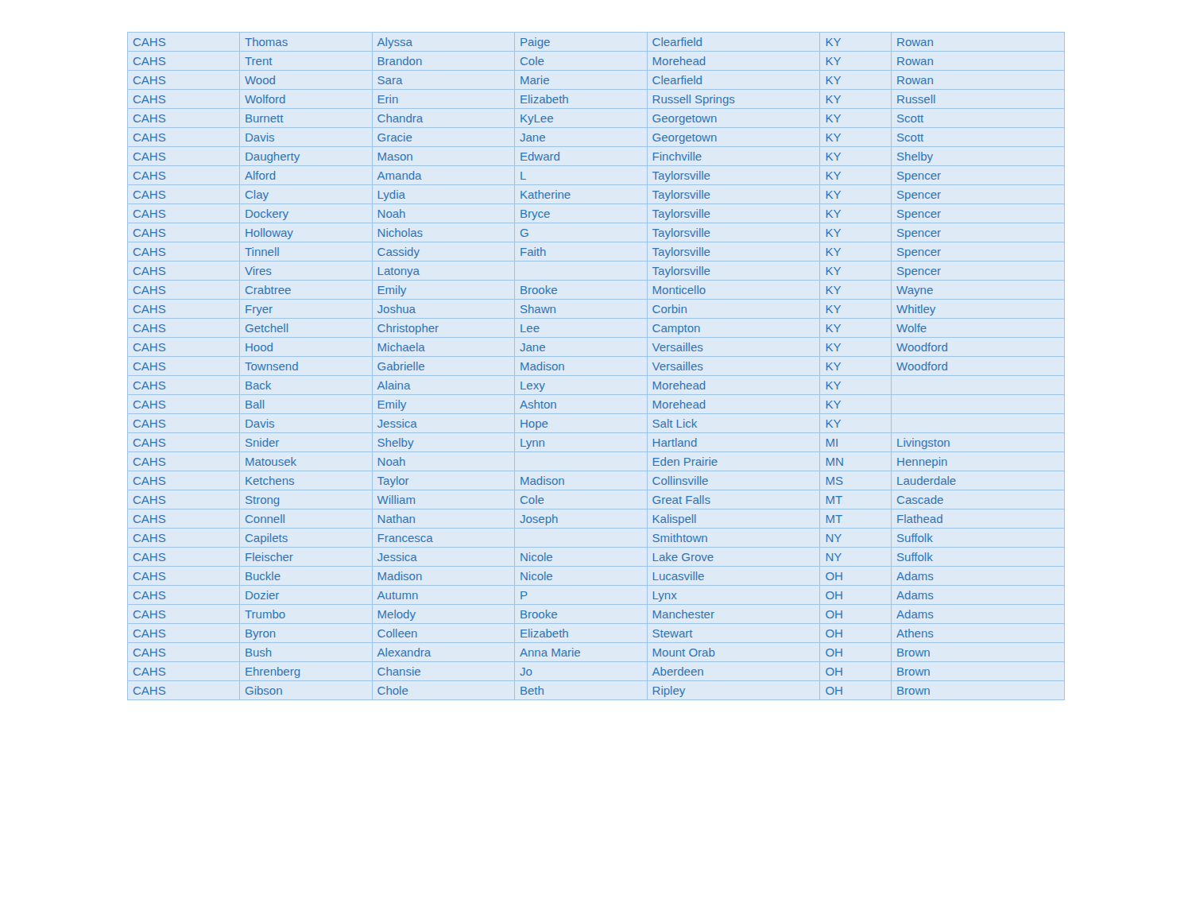| CAHS | Thomas | Alyssa | Paige | Clearfield | KY | Rowan |
| CAHS | Trent | Brandon | Cole | Morehead | KY | Rowan |
| CAHS | Wood | Sara | Marie | Clearfield | KY | Rowan |
| CAHS | Wolford | Erin | Elizabeth | Russell Springs | KY | Russell |
| CAHS | Burnett | Chandra | KyLee | Georgetown | KY | Scott |
| CAHS | Davis | Gracie | Jane | Georgetown | KY | Scott |
| CAHS | Daugherty | Mason | Edward | Finchville | KY | Shelby |
| CAHS | Alford | Amanda | L | Taylorsville | KY | Spencer |
| CAHS | Clay | Lydia | Katherine | Taylorsville | KY | Spencer |
| CAHS | Dockery | Noah | Bryce | Taylorsville | KY | Spencer |
| CAHS | Holloway | Nicholas | G | Taylorsville | KY | Spencer |
| CAHS | Tinnell | Cassidy | Faith | Taylorsville | KY | Spencer |
| CAHS | Vires | Latonya | | Taylorsville | KY | Spencer |
| CAHS | Crabtree | Emily | Brooke | Monticello | KY | Wayne |
| CAHS | Fryer | Joshua | Shawn | Corbin | KY | Whitley |
| CAHS | Getchell | Christopher | Lee | Campton | KY | Wolfe |
| CAHS | Hood | Michaela | Jane | Versailles | KY | Woodford |
| CAHS | Townsend | Gabrielle | Madison | Versailles | KY | Woodford |
| CAHS | Back | Alaina | Lexy | Morehead | KY | |
| CAHS | Ball | Emily | Ashton | Morehead | KY | |
| CAHS | Davis | Jessica | Hope | Salt Lick | KY | |
| CAHS | Snider | Shelby | Lynn | Hartland | MI | Livingston |
| CAHS | Matousek | Noah | | Eden Prairie | MN | Hennepin |
| CAHS | Ketchens | Taylor | Madison | Collinsville | MS | Lauderdale |
| CAHS | Strong | William | Cole | Great Falls | MT | Cascade |
| CAHS | Connell | Nathan | Joseph | Kalispell | MT | Flathead |
| CAHS | Capilets | Francesca | | Smithtown | NY | Suffolk |
| CAHS | Fleischer | Jessica | Nicole | Lake Grove | NY | Suffolk |
| CAHS | Buckle | Madison | Nicole | Lucasville | OH | Adams |
| CAHS | Dozier | Autumn | P | Lynx | OH | Adams |
| CAHS | Trumbo | Melody | Brooke | Manchester | OH | Adams |
| CAHS | Byron | Colleen | Elizabeth | Stewart | OH | Athens |
| CAHS | Bush | Alexandra | Anna Marie | Mount Orab | OH | Brown |
| CAHS | Ehrenberg | Chansie | Jo | Aberdeen | OH | Brown |
| CAHS | Gibson | Chole | Beth | Ripley | OH | Brown |